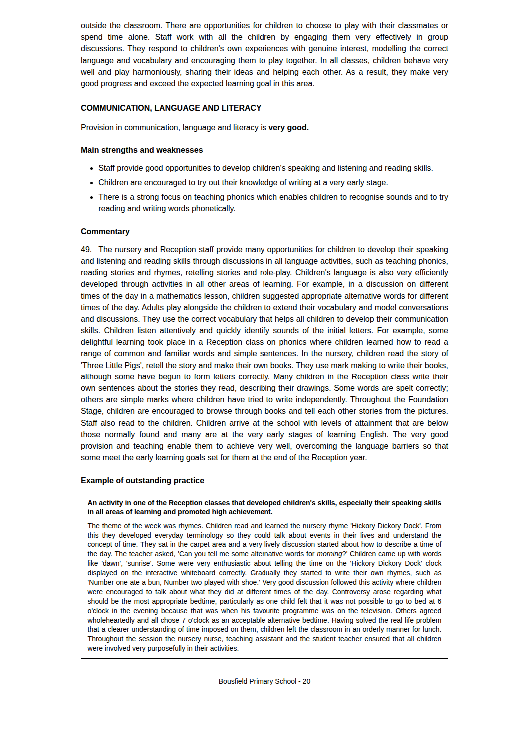outside the classroom. There are opportunities for children to choose to play with their classmates or spend time alone. Staff work with all the children by engaging them very effectively in group discussions. They respond to children's own experiences with genuine interest, modelling the correct language and vocabulary and encouraging them to play together. In all classes, children behave very well and play harmoniously, sharing their ideas and helping each other. As a result, they make very good progress and exceed the expected learning goal in this area.
Communication, language and literacy
Provision in communication, language and literacy is very good.
Main strengths and weaknesses
Staff provide good opportunities to develop children's speaking and listening and reading skills.
Children are encouraged to try out their knowledge of writing at a very early stage.
There is a strong focus on teaching phonics which enables children to recognise sounds and to try reading and writing words phonetically.
Commentary
49. The nursery and Reception staff provide many opportunities for children to develop their speaking and listening and reading skills through discussions in all language activities, such as teaching phonics, reading stories and rhymes, retelling stories and role-play. Children's language is also very efficiently developed through activities in all other areas of learning. For example, in a discussion on different times of the day in a mathematics lesson, children suggested appropriate alternative words for different times of the day. Adults play alongside the children to extend their vocabulary and model conversations and discussions. They use the correct vocabulary that helps all children to develop their communication skills. Children listen attentively and quickly identify sounds of the initial letters. For example, some delightful learning took place in a Reception class on phonics where children learned how to read a range of common and familiar words and simple sentences. In the nursery, children read the story of 'Three Little Pigs', retell the story and make their own books. They use mark making to write their books, although some have begun to form letters correctly. Many children in the Reception class write their own sentences about the stories they read, describing their drawings. Some words are spelt correctly; others are simple marks where children have tried to write independently. Throughout the Foundation Stage, children are encouraged to browse through books and tell each other stories from the pictures. Staff also read to the children. Children arrive at the school with levels of attainment that are below those normally found and many are at the very early stages of learning English. The very good provision and teaching enable them to achieve very well, overcoming the language barriers so that some meet the early learning goals set for them at the end of the Reception year.
Example of outstanding practice
An activity in one of the Reception classes that developed children's skills, especially their speaking skills in all areas of learning and promoted high achievement.
The theme of the week was rhymes. Children read and learned the nursery rhyme 'Hickory Dickory Dock'. From this they developed everyday terminology so they could talk about events in their lives and understand the concept of time. They sat in the carpet area and a very lively discussion started about how to describe a time of the day. The teacher asked, 'Can you tell me some alternative words for morning?' Children came up with words like 'dawn', 'sunrise'. Some were very enthusiastic about telling the time on the 'Hickory Dickory Dock' clock displayed on the interactive whiteboard correctly. Gradually they started to write their own rhymes, such as 'Number one ate a bun, Number two played with shoe.' Very good discussion followed this activity where children were encouraged to talk about what they did at different times of the day. Controversy arose regarding what should be the most appropriate bedtime, particularly as one child felt that it was not possible to go to bed at 6 o'clock in the evening because that was when his favourite programme was on the television. Others agreed wholeheartedly and all chose 7 o'clock as an acceptable alternative bedtime. Having solved the real life problem that a clearer understanding of time imposed on them, children left the classroom in an orderly manner for lunch. Throughout the session the nursery nurse, teaching assistant and the student teacher ensured that all children were involved very purposefully in their activities.
Bousfield Primary School - 20